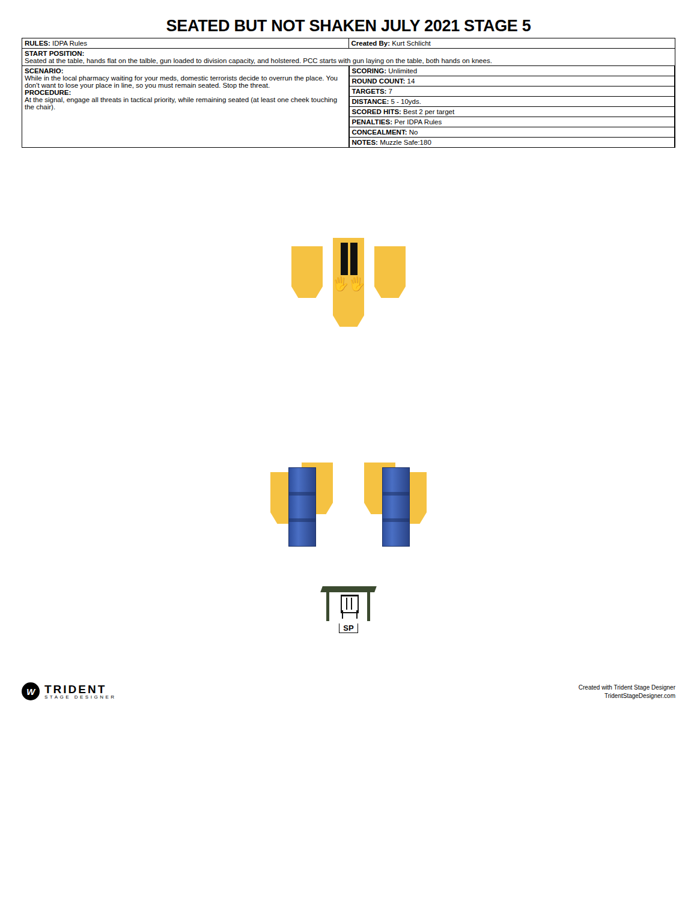SEATED BUT NOT SHAKEN JULY 2021 STAGE 5
| RULES: IDPA Rules | Created By: Kurt Schlicht |
| START POSITION: Seated at the table, hands flat on the talble, gun loaded to division capacity, and holstered. PCC starts with gun laying on the table, both hands on knees. |
| SCENARIO: While in the local pharmacy waiting for your meds, domestic terrorists decide to overrun the place. You don't want to lose your place in line, so you must remain seated. Stop the threat. PROCEDURE: At the signal, engage all threats in tactical priority, while remaining seated (at least one cheek touching the chair). | / SCORING: Unlimited / / ROUND COUNT: 14 / / TARGETS: 7 / / DISTANCE: 5 - 10yds. / / SCORED HITS: Best 2 per target / / PENALTIES: Per IDPA Rules / / CONCEALMENT: No / / NOTES: Muzzle Safe:180 / |
🖐🖐
SP
W
TRIDENT
STAGE DESIGNER
Created with Trident Stage Designer
TridentStageDesigner.com